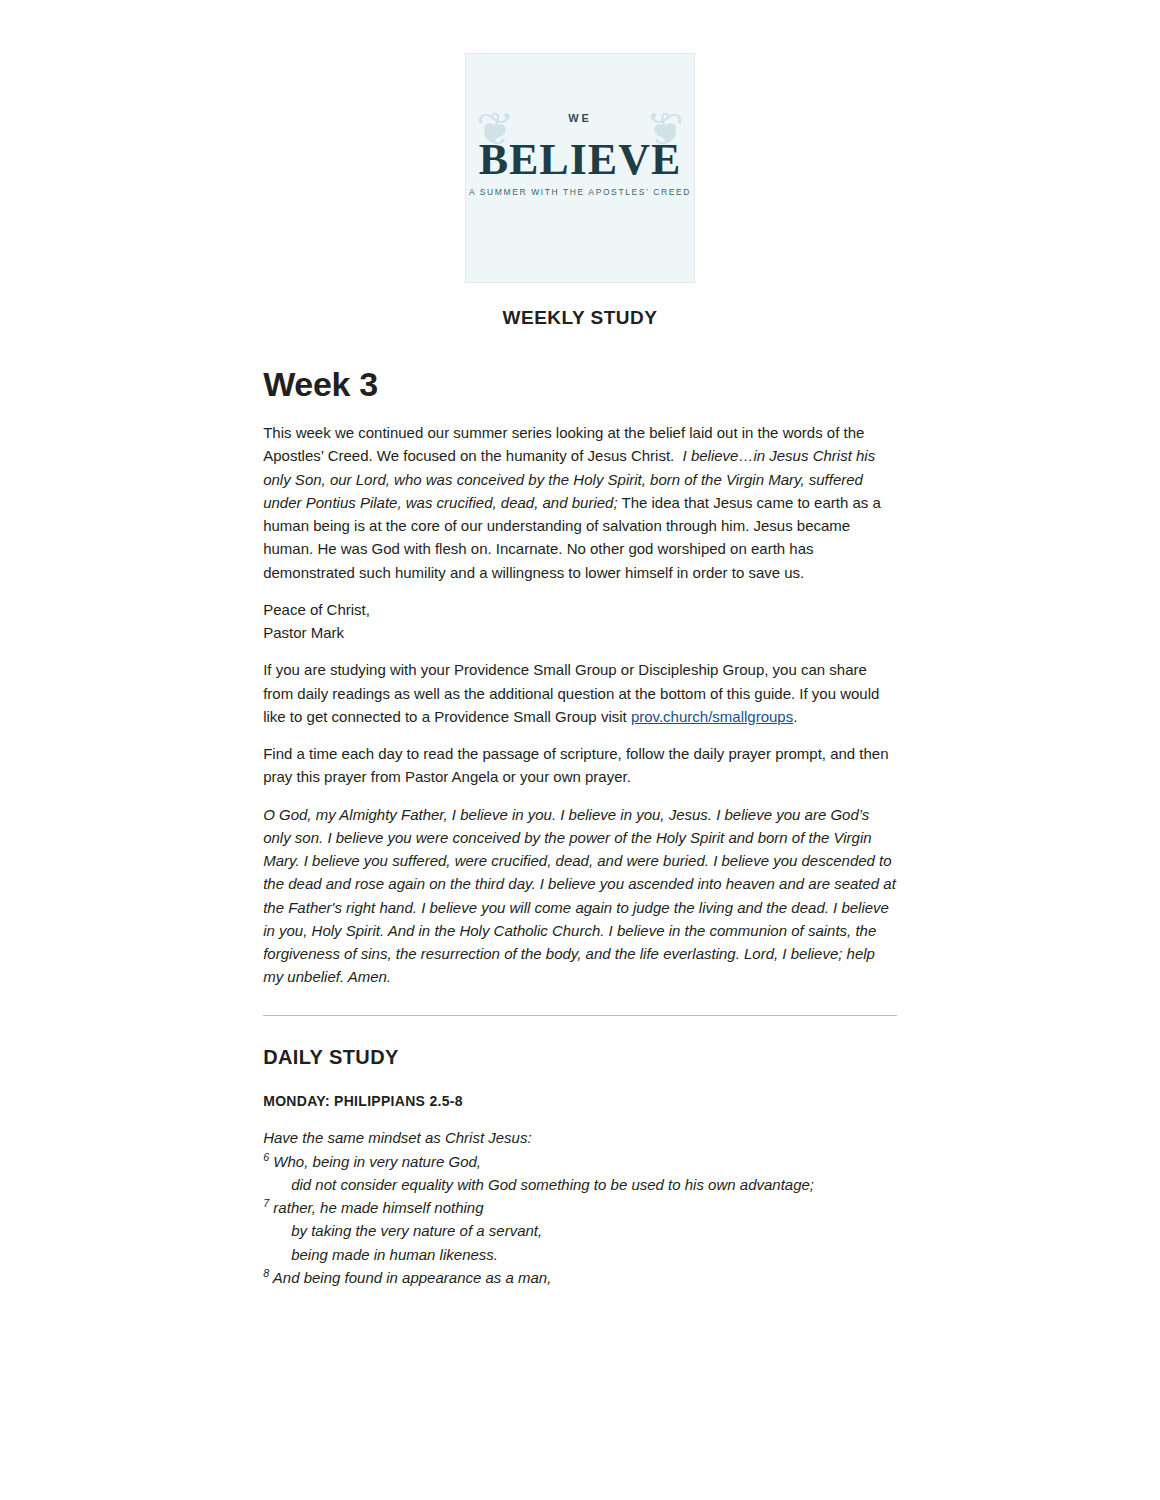❦ ❦
WE
BELIEVE
A Summer with the Apostles’ Creed
WEEKLY STUDY
Week 3
This week we continued our summer series looking at the belief laid out in the words of the Apostles’ Creed. We focused on the humanity of Jesus Christ. I believe…in Jesus Christ his only Son, our Lord, who was conceived by the Holy Spirit, born of the Virgin Mary, suffered under Pontius Pilate, was crucified, dead, and buried; The idea that Jesus came to earth as a human being is at the core of our understanding of salvation through him. Jesus became human. He was God with flesh on. Incarnate. No other god worshiped on earth has demonstrated such humility and a willingness to lower himself in order to save us.
Peace of Christ,
Pastor Mark
If you are studying with your Providence Small Group or Discipleship Group, you can share from daily readings as well as the additional question at the bottom of this guide. If you would like to get connected to a Providence Small Group visit prov.church/smallgroups.
Find a time each day to read the passage of scripture, follow the daily prayer prompt, and then pray this prayer from Pastor Angela or your own prayer.
O God, my Almighty Father, I believe in you. I believe in you, Jesus. I believe you are God’s only son. I believe you were conceived by the power of the Holy Spirit and born of the Virgin Mary. I believe you suffered, were crucified, dead, and were buried. I believe you descended to the dead and rose again on the third day. I believe you ascended into heaven and are seated at the Father's right hand. I believe you will come again to judge the living and the dead. I believe in you, Holy Spirit. And in the Holy Catholic Church. I believe in the communion of saints, the forgiveness of sins, the resurrection of the body, and the life everlasting. Lord, I believe; help my unbelief. Amen.
DAILY STUDY
MONDAY: PHILIPPIANS 2.5-8
Have the same mindset as Christ Jesus:
6 Who, being in very nature God,
did not consider equality with God something to be used to his own advantage;
7 rather, he made himself nothing
by taking the very nature of a servant,
being made in human likeness.
8 And being found in appearance as a man,